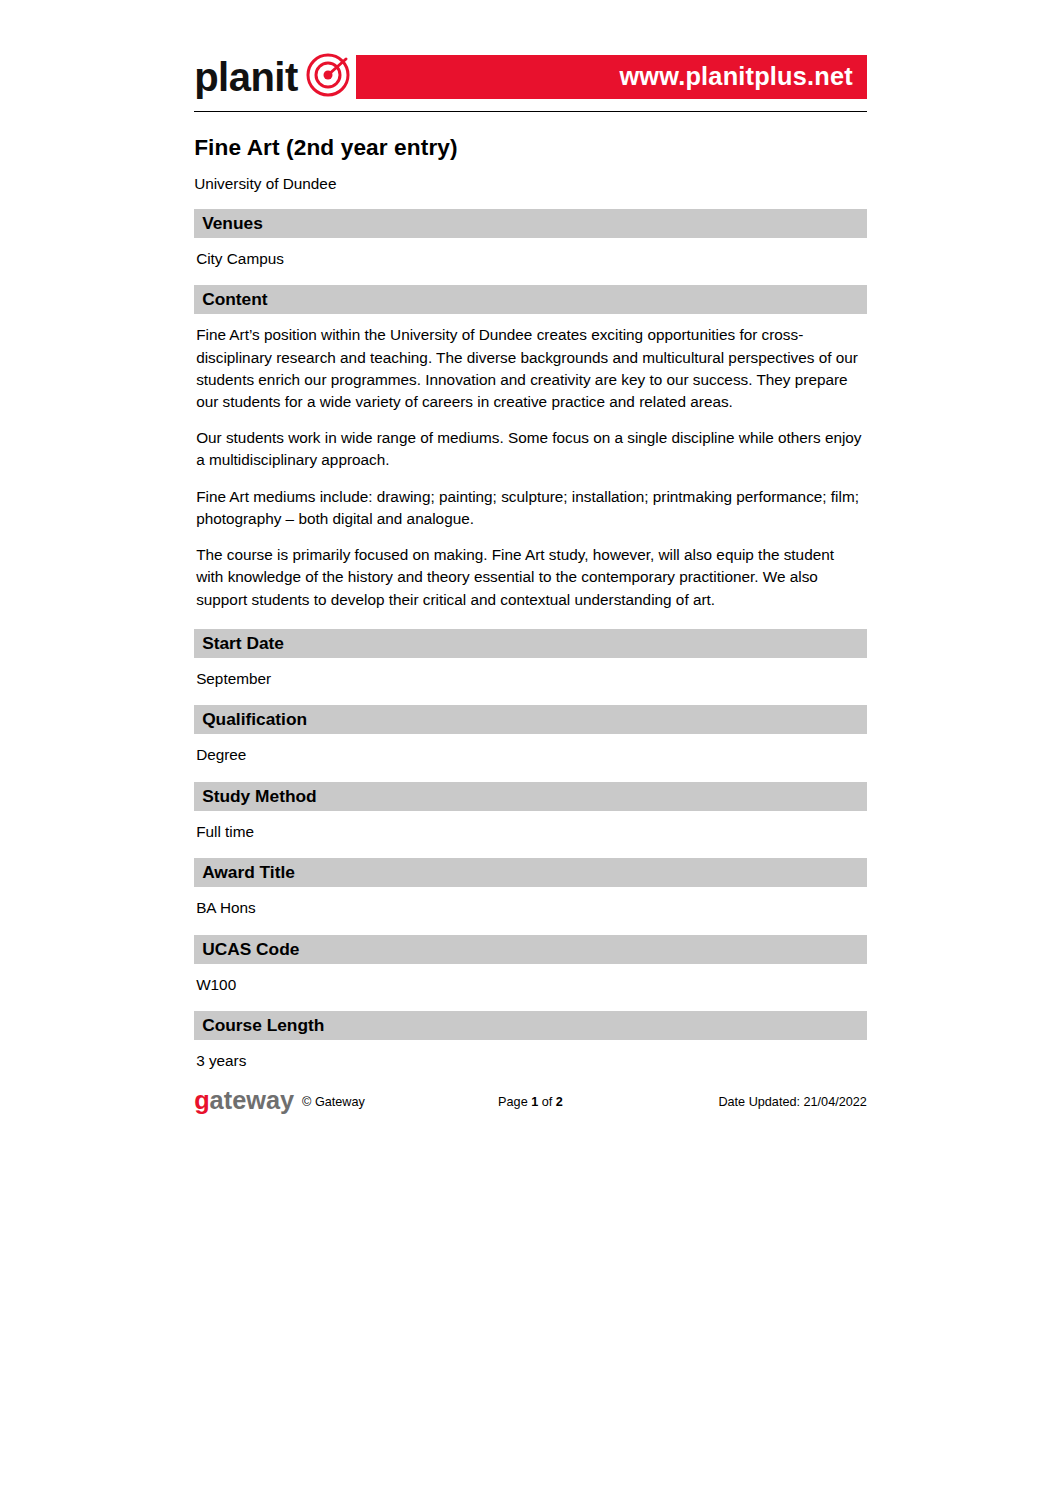planit
www.planitplus.net
Fine Art (2nd year entry)
University of Dundee
Venues
City Campus
Content
Fine Art’s position within the University of Dundee creates exciting opportunities for cross-disciplinary research and teaching. The diverse backgrounds and multicultural perspectives of our students enrich our programmes. Innovation and creativity are key to our success. They prepare our students for a wide variety of careers in creative practice and related areas.
Our students work in wide range of mediums. Some focus on a single discipline while others enjoy a multidisciplinary approach.
Fine Art mediums include: drawing; painting; sculpture; installation; printmaking performance; film; photography – both digital and analogue.
The course is primarily focused on making. Fine Art study, however, will also equip the student with knowledge of the history and theory essential to the contemporary practitioner. We also support students to develop their critical and contextual understanding of art.
Start Date
September
Qualification
Degree
Study Method
Full time
Award Title
BA Hons
UCAS Code
W100
Course Length
3 years
gateway © Gateway
Page 1 of 2
Date Updated: 21/04/2022